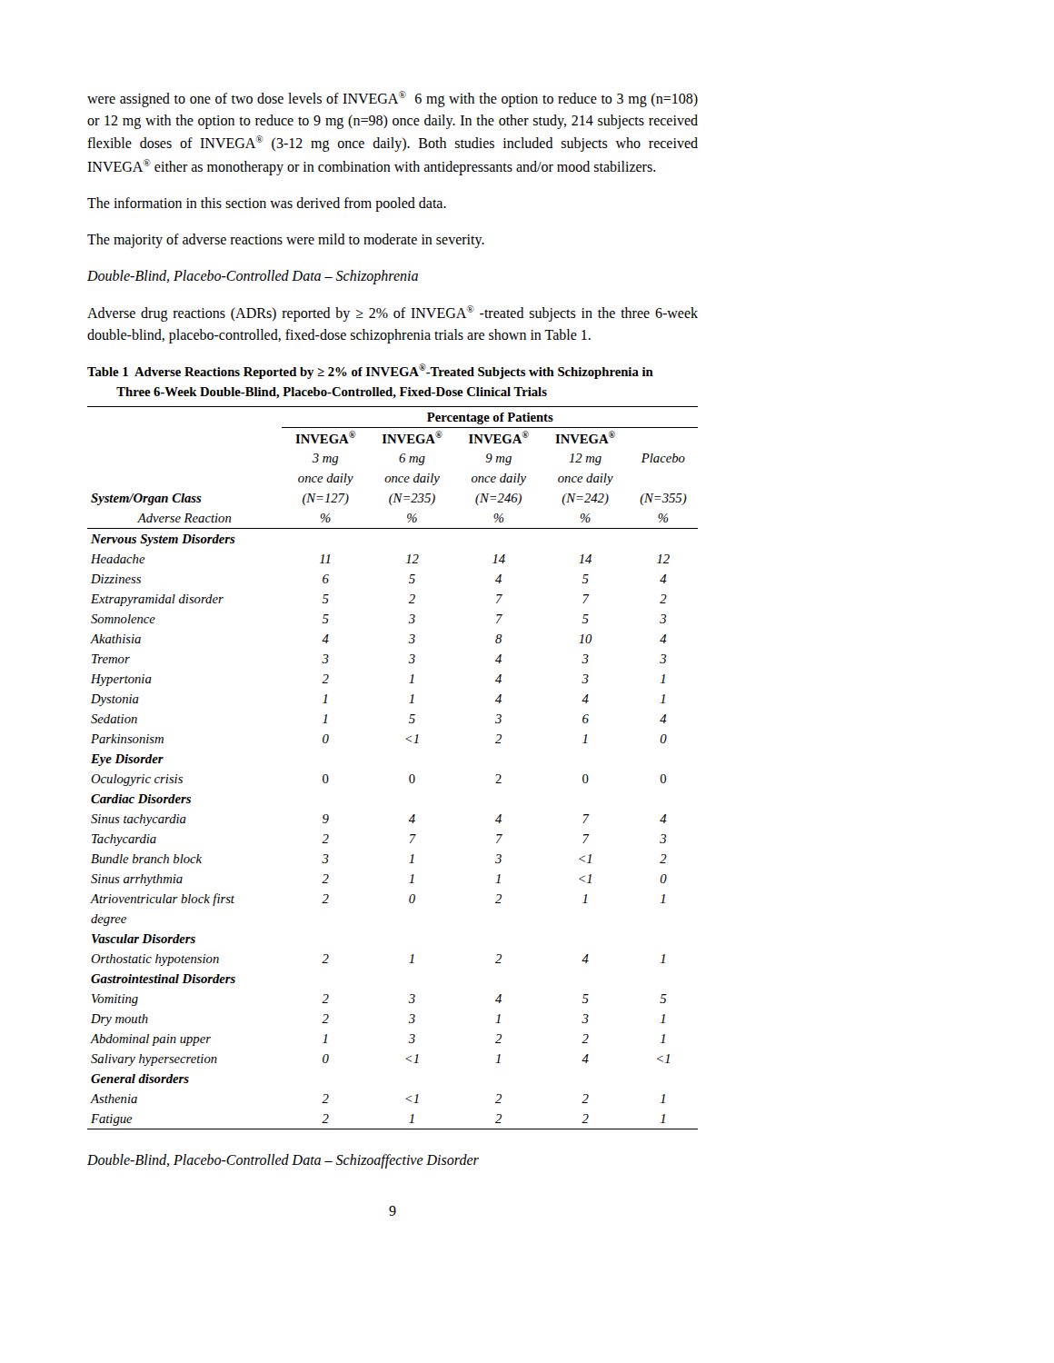were assigned to one of two dose levels of INVEGA® 6 mg with the option to reduce to 3 mg (n=108) or 12 mg with the option to reduce to 9 mg (n=98) once daily. In the other study, 214 subjects received flexible doses of INVEGA® (3-12 mg once daily). Both studies included subjects who received INVEGA® either as monotherapy or in combination with antidepressants and/or mood stabilizers.
The information in this section was derived from pooled data.
The majority of adverse reactions were mild to moderate in severity.
Double-Blind, Placebo-Controlled Data – Schizophrenia
Adverse drug reactions (ADRs) reported by ≥ 2% of INVEGA® -treated subjects in the three 6-week double-blind, placebo-controlled, fixed-dose schizophrenia trials are shown in Table 1.
Table 1 Adverse Reactions Reported by ≥ 2% of INVEGA ® -Treated Subjects with Schizophrenia in Three 6-Week Double-Blind, Placebo-Controlled, Fixed-Dose Clinical Trials
| | Percentage of Patients |
| --- | --- |
| | INVEGA ® | INVEGA ® | INVEGA ® | INVEGA ® | |
| | 3 mg | 6 mg | 9 mg | 12 mg | Placebo |
| | once daily | once daily | once daily | once daily | |
| System/Organ Class | (N=127) | (N=235) | (N=246) | (N=242) | (N=355) |
| Adverse Reaction | % | % | % | % | % |
| Nervous System Disorders | | | | | |
| Headache | 11 | 12 | 14 | 14 | 12 |
| Dizziness | 6 | 5 | 4 | 5 | 4 |
| Extrapyramidal disorder | 5 | 2 | 7 | 7 | 2 |
| Somnolence | 5 | 3 | 7 | 5 | 3 |
| Akathisia | 4 | 3 | 8 | 10 | 4 |
| Tremor | 3 | 3 | 4 | 3 | 3 |
| Hypertonia | 2 | 1 | 4 | 3 | 1 |
| Dystonia | 1 | 1 | 4 | 4 | 1 |
| Sedation | 1 | 5 | 3 | 6 | 4 |
| Parkinsonism | 0 | <1 | 2 | 1 | 0 |
| Eye Disorder | | | | | |
| Oculogyric crisis | 0 | 0 | 2 | 0 | 0 |
| Cardiac Disorders | | | | | |
| Sinus tachycardia | 9 | 4 | 4 | 7 | 4 |
| Tachycardia | 2 | 7 | 7 | 7 | 3 |
| Bundle branch block | 3 | 1 | 3 | <1 | 2 |
| Sinus arrhythmia | 2 | 1 | 1 | <1 | 0 |
| Atrioventricular block first | 2 | 0 | 2 | 1 | 1 |
| degree | | | | | |
| Vascular Disorders | | | | | |
| Orthostatic hypotension | 2 | 1 | 2 | 4 | 1 |
| Gastrointestinal Disorders | | | | | |
| Vomiting | 2 | 3 | 4 | 5 | 5 |
| Dry mouth | 2 | 3 | 1 | 3 | 1 |
| Abdominal pain upper | 1 | 3 | 2 | 2 | 1 |
| Salivary hypersecretion | 0 | <1 | 1 | 4 | <1 |
| General disorders | | | | | |
| Asthenia | 2 | <1 | 2 | 2 | 1 |
| Fatigue | 2 | 1 | 2 | 2 | 1 |
Double-Blind, Placebo-Controlled Data – Schizoaffective Disorder
9